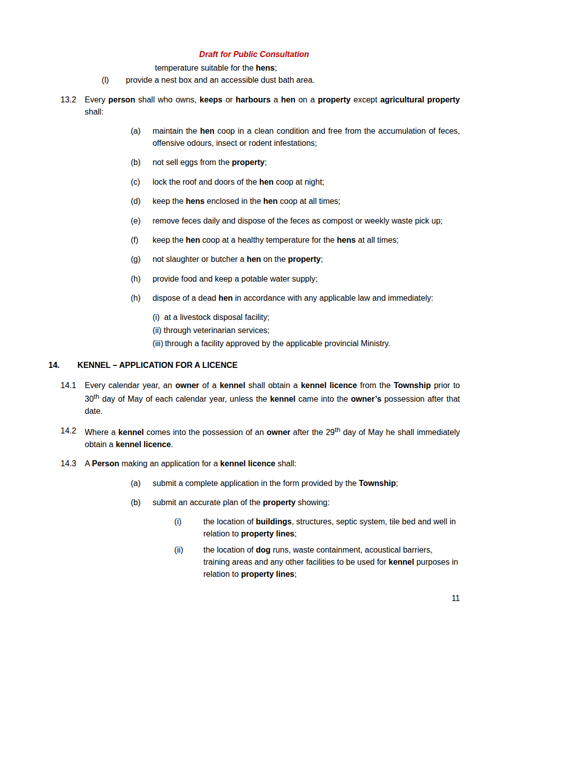Draft for Public Consultation
temperature suitable for the hens;
(l)
provide a nest box and an accessible dust bath area.
13.2
Every person shall who owns, keeps or harbours a hen on a property except agricultural property shall:
(a)
maintain the hen coop in a clean condition and free from the accumulation of feces, offensive odours, insect or rodent infestations;
(b)
not sell eggs from the property;
(c)
lock the roof and doors of the hen coop at night;
(d)
keep the hens enclosed in the hen coop at all times;
(e)
remove feces daily and dispose of the feces as compost or weekly waste pick up;
(f)
keep the hen coop at a healthy temperature for the hens at all times;
(g)
not slaughter or butcher a hen on the property;
(h)
provide food and keep a potable water supply;
(h)
dispose of a dead hen in accordance with any applicable law and immediately:
(i) at a livestock disposal facility;
(ii) through veterinarian services;
(iii) through a facility approved by the applicable provincial Ministry.
14.
KENNEL – APPLICATION FOR A LICENCE
14.1
Every calendar year, an owner of a kennel shall obtain a kennel licence from the Township prior to 30th day of May of each calendar year, unless the kennel came into the owner’s possession after that date.
14.2
Where a kennel comes into the possession of an owner after the 29th day of May he shall immediately obtain a kennel licence.
14.3
A Person making an application for a kennel licence shall:
(a)
submit a complete application in the form provided by the Township;
(b)
submit an accurate plan of the property showing:
(i)
the location of buildings, structures, septic system, tile bed and well in relation to property lines;
(ii)
the location of dog runs, waste containment, acoustical barriers, training areas and any other facilities to be used for kennel purposes in relation to property lines;
11